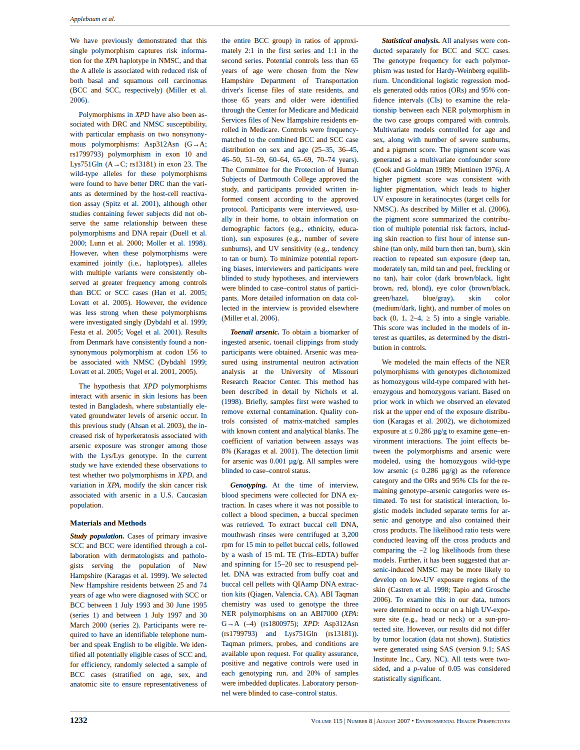Applebaum et al.
We have previously demonstrated that this single polymorphism captures risk information for the XPA haplotype in NMSC, and that the A allele is associated with reduced risk of both basal and squamous cell carcinomas (BCC and SCC, respectively) (Miller et al. 2006).
Polymorphisms in XPD have also been associated with DRC and NMSC susceptibility, with particular emphasis on two nonsynonymous polymorphisms: Asp312Asn (G→A; rs1799793) polymorphism in exon 10 and Lys751Gln (A→C; rs13181) in exon 23. The wild-type alleles for these polymorphisms were found to have better DRC than the variants as determined by the host-cell reactivation assay (Spitz et al. 2001), although other studies containing fewer subjects did not observe the same relationship between these polymorphisms and DNA repair (Duell et al. 2000; Lunn et al. 2000; Moller et al. 1998). However, when these polymorphisms were examined jointly (i.e., haplotypes), alleles with multiple variants were consistently observed at greater frequency among controls than BCC or SCC cases (Han et al. 2005; Lovatt et al. 2005). However, the evidence was less strong when these polymorphisms were investigated singly (Dybdahl et al. 1999; Festa et al. 2005; Vogel et al. 2001). Results from Denmark have consistently found a nonsynonymous polymorphism at codon 156 to be associated with NMSC (Dybdahl 1999; Lovatt et al. 2005; Vogel et al. 2001, 2005).
The hypothesis that XPD polymorphisms interact with arsenic in skin lesions has been tested in Bangladesh, where substantially elevated groundwater levels of arsenic occur. In this previous study (Ahsan et al. 2003), the increased risk of hyperkeratosis associated with arsenic exposure was stronger among those with the Lys/Lys genotype. In the current study we have extended these observations to test whether two polymorphisms in XPD, and variation in XPA, modify the skin cancer risk associated with arsenic in a U.S. Caucasian population.
Materials and Methods
Study population. Cases of primary invasive SCC and BCC were identified through a collaboration with dermatologists and pathologists serving the population of New Hampshire (Karagas et al. 1999). We selected New Hampshire residents between 25 and 74 years of age who were diagnosed with SCC or BCC between 1 July 1993 and 30 June 1995 (series 1) and between 1 July 1997 and 30 March 2000 (series 2). Participants were required to have an identifiable telephone number and speak English to be eligible. We identified all potentially eligible cases of SCC and, for efficiency, randomly selected a sample of BCC cases (stratified on age, sex, and anatomic site to ensure representativeness of the entire BCC group) in ratios of approximately 2:1 in the first series and 1:1 in the second series. Potential controls less than 65 years of age were chosen from the New Hampshire Department of Transportation driver's license files of state residents, and those 65 years and older were identified through the Center for Medicare and Medicaid Services files of New Hampshire residents enrolled in Medicare. Controls were frequency-matched to the combined BCC and SCC case distribution on sex and age (25–35, 36–45, 46–50, 51–59, 60–64, 65–69, 70–74 years). The Committee for the Protection of Human Subjects of Dartmouth College approved the study, and participants provided written informed consent according to the approved protocol. Participants were interviewed, usually in their home, to obtain information on demographic factors (e.g., ethnicity, education), sun exposures (e.g., number of severe sunburns), and UV sensitivity (e.g., tendency to tan or burn). To minimize potential reporting biases, interviewers and participants were blinded to study hypotheses, and interviewers were blinded to case–control status of participants. More detailed information on data collected in the interview is provided elsewhere (Miller et al. 2006).
Toenail arsenic. To obtain a biomarker of ingested arsenic, toenail clippings from study participants were obtained. Arsenic was measured using instrumental neutron activation analysis at the University of Missouri Research Reactor Center. This method has been described in detail by Nichols et al. (1998). Briefly, samples first were washed to remove external contamination. Quality controls consisted of matrix-matched samples with known content and analytical blanks. The coefficient of variation between assays was 8% (Karagas et al. 2001). The detection limit for arsenic was 0.001 µg/g. All samples were blinded to case–control status.
Genotyping. At the time of interview, blood specimens were collected for DNA extraction. In cases where it was not possible to collect a blood specimen, a buccal specimen was retrieved. To extract buccal cell DNA, mouthwash rinses were centrifuged at 3,200 rpm for 15 min to pellet buccal cells, followed by a wash of 15 mL TE (Tris–EDTA) buffer and spinning for 15–20 sec to resuspend pellet. DNA was extracted from buffy coat and buccal cell pellets with QIAamp DNA extraction kits (Qiagen, Valencia, CA). ABI Taqman chemistry was used to genotype the three NER polymorphisms on an ABI7000 (XPA: G→A (–4) (rs1800975); XPD: Asp312Asn (rs1799793) and Lys751Gln (rs13181)). Taqman primers, probes, and conditions are available upon request. For quality assurance, positive and negative controls were used in each genotyping run, and 20% of samples were imbedded duplicates. Laboratory personnel were blinded to case–control status.
Statistical analysis. All analyses were conducted separately for BCC and SCC cases. The genotype frequency for each polymorphism was tested for Hardy-Weinberg equilibrium. Unconditional logistic regression models generated odds ratios (ORs) and 95% confidence intervals (CIs) to examine the relationship between each NER polymorphism in the two case groups compared with controls. Multivariate models controlled for age and sex, along with number of severe sunburns, and a pigment score. The pigment score was generated as a multivariate confounder score (Cook and Goldman 1989; Miettinen 1976). A higher pigment score was consistent with lighter pigmentation, which leads to higher UV exposure in keratinocytes (target cells for NMSC). As described by Miller et al. (2006), the pigment score summarized the contribution of multiple potential risk factors, including skin reaction to first hour of intense sunshine (tan only, mild burn then tan, burn), skin reaction to repeated sun exposure (deep tan, moderately tan, mild tan and peel, freckling or no tan), hair color (dark brown/black, light brown, red, blond), eye color (brown/black, green/hazel, blue/gray), skin color (medium/dark, light), and number of moles on back (0, 1, 2–4, ≥ 5) into a single variable. This score was included in the models of interest as quartiles, as determined by the distribution in controls.
We modeled the main effects of the NER polymorphisms with genotypes dichotomized as homozygous wild-type compared with heterozygous and homozygous variant. Based on prior work in which we observed an elevated risk at the upper end of the exposure distribution (Karagas et al. 2002), we dichotomized exposure at ≤ 0.286 µg/g to examine gene–environment interactions. The joint effects between the polymorphisms and arsenic were modeled, using the homozygous wild-type low arsenic (≤ 0.286 µg/g) as the reference category and the ORs and 95% CIs for the remaining genotype–arsenic categories were estimated. To test for statistical interaction, logistic models included separate terms for arsenic and genotype and also contained their cross products. The likelihood ratio tests were conducted leaving off the cross products and comparing the –2 log likelihoods from these models. Further, it has been suggested that arsenic-induced NMSC may be more likely to develop on low-UV exposure regions of the skin (Castren et al. 1998; Tapio and Grosche 2006). To examine this in our data, tumors were determined to occur on a high UV-exposure site (e.g., head or neck) or a sun-protected site. However, our results did not differ by tumor location (data not shown). Statistics were generated using SAS (version 9.1; SAS Institute Inc., Cary, NC). All tests were two-sided, and a p-value of 0.05 was considered statistically significant.
1232 Volume 115 | Number 8 | August 2007 • Environmental Health Perspectives